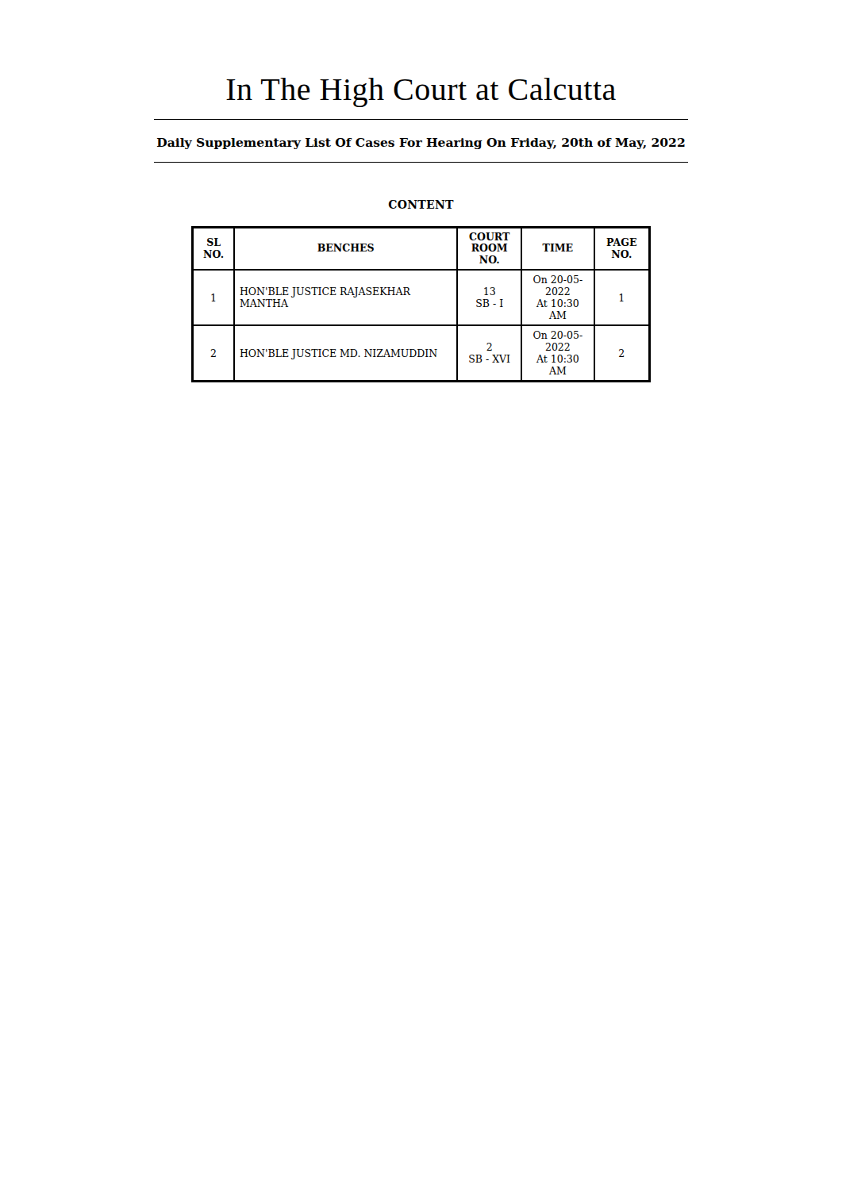In The High Court at Calcutta
Daily Supplementary List Of Cases For Hearing On Friday, 20th of May, 2022
CONTENT
| SL NO. | BENCHES | COURT ROOM NO. | TIME | PAGE NO. |
| --- | --- | --- | --- | --- |
| 1 | HON'BLE JUSTICE RAJASEKHAR MANTHA | 13 SB - I | On 20-05-2022 At 10:30 AM | 1 |
| 2 | HON'BLE JUSTICE MD. NIZAMUDDIN | 2 SB - XVI | On 20-05-2022 At 10:30 AM | 2 |